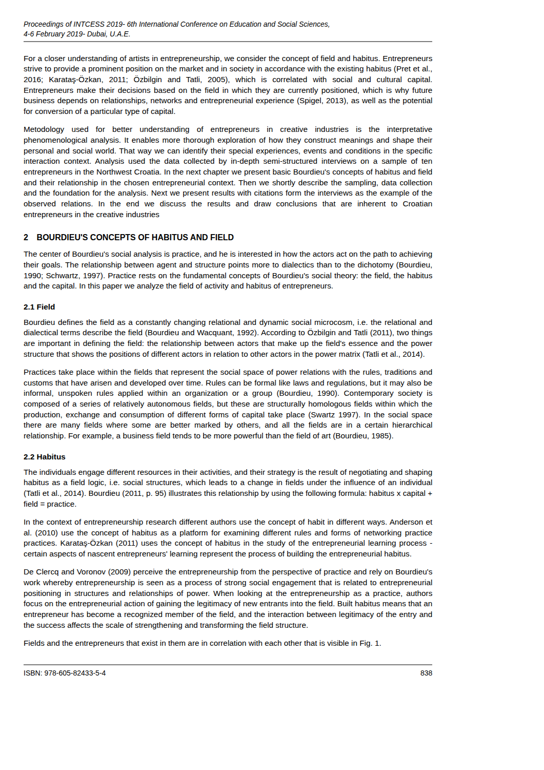Proceedings of INTCESS 2019- 6th International Conference on Education and Social Sciences,
4-6 February 2019- Dubai, U.A.E.
For a closer understanding of artists in entrepreneurship, we consider the concept of field and habitus. Entrepreneurs strive to provide a prominent position on the market and in society in accordance with the existing habitus (Pret et al., 2016; Karataş-Özkan, 2011; Özbilgin and Tatli, 2005), which is correlated with social and cultural capital. Entrepreneurs make their decisions based on the field in which they are currently positioned, which is why future business depends on relationships, networks and entrepreneurial experience (Spigel, 2013), as well as the potential for conversion of a particular type of capital.
Metodology used for better understanding of entrepreneurs in creative industries is the interpretative phenomenological analysis. It enables more thorough exploration of how they construct meanings and shape their personal and social world. That way we can identify their special experiences, events and conditions in the specific interaction context. Analysis used the data collected by in-depth semi-structured interviews on a sample of ten entrepreneurs in the Northwest Croatia. In the next chapter we present basic Bourdieu's concepts of habitus and field and their relationship in the chosen entrepreneurial context. Then we shortly describe the sampling, data collection and the foundation for the analysis. Next we present results with citations form the interviews as the example of the observed relations. In the end we discuss the results and draw conclusions that are inherent to Croatian entrepreneurs in the creative industries
2 BOURDIEU'S CONCEPTS OF HABITUS AND FIELD
The center of Bourdieu's social analysis is practice, and he is interested in how the actors act on the path to achieving their goals. The relationship between agent and structure points more to dialectics than to the dichotomy (Bourdieu, 1990; Schwartz, 1997). Practice rests on the fundamental concepts of Bourdieu's social theory: the field, the habitus and the capital. In this paper we analyze the field of activity and habitus of entrepreneurs.
2.1 Field
Bourdieu defines the field as a constantly changing relational and dynamic social microcosm, i.e. the relational and dialectical terms describe the field (Bourdieu and Wacquant, 1992). According to Özbilgin and Tatli (2011), two things are important in defining the field: the relationship between actors that make up the field's essence and the power structure that shows the positions of different actors in relation to other actors in the power matrix (Tatli et al., 2014).
Practices take place within the fields that represent the social space of power relations with the rules, traditions and customs that have arisen and developed over time. Rules can be formal like laws and regulations, but it may also be informal, unspoken rules applied within an organization or a group (Bourdieu, 1990). Contemporary society is composed of a series of relatively autonomous fields, but these are structurally homologous fields within which the production, exchange and consumption of different forms of capital take place (Swartz 1997). In the social space there are many fields where some are better marked by others, and all the fields are in a certain hierarchical relationship. For example, a business field tends to be more powerful than the field of art (Bourdieu, 1985).
2.2 Habitus
The individuals engage different resources in their activities, and their strategy is the result of negotiating and shaping habitus as a field logic, i.e. social structures, which leads to a change in fields under the influence of an individual (Tatli et al., 2014). Bourdieu (2011, p. 95) illustrates this relationship by using the following formula: habitus x capital + field = practice.
In the context of entrepreneurship research different authors use the concept of habit in different ways. Anderson et al. (2010) use the concept of habitus as a platform for examining different rules and forms of networking practice practices. Karataş-Özkan (2011) uses the concept of habitus in the study of the entrepreneurial learning process - certain aspects of nascent entrepreneurs' learning represent the process of building the entrepreneurial habitus.
De Clercq and Voronov (2009) perceive the entrepreneurship from the perspective of practice and rely on Bourdieu's work whereby entrepreneurship is seen as a process of strong social engagement that is related to entrepreneurial positioning in structures and relationships of power. When looking at the entrepreneurship as a practice, authors focus on the entrepreneurial action of gaining the legitimacy of new entrants into the field. Built habitus means that an entrepreneur has become a recognized member of the field, and the interaction between legitimacy of the entry and the success affects the scale of strengthening and transforming the field structure.
Fields and the entrepreneurs that exist in them are in correlation with each other that is visible in Fig. 1.
ISBN: 978-605-82433-5-4 838